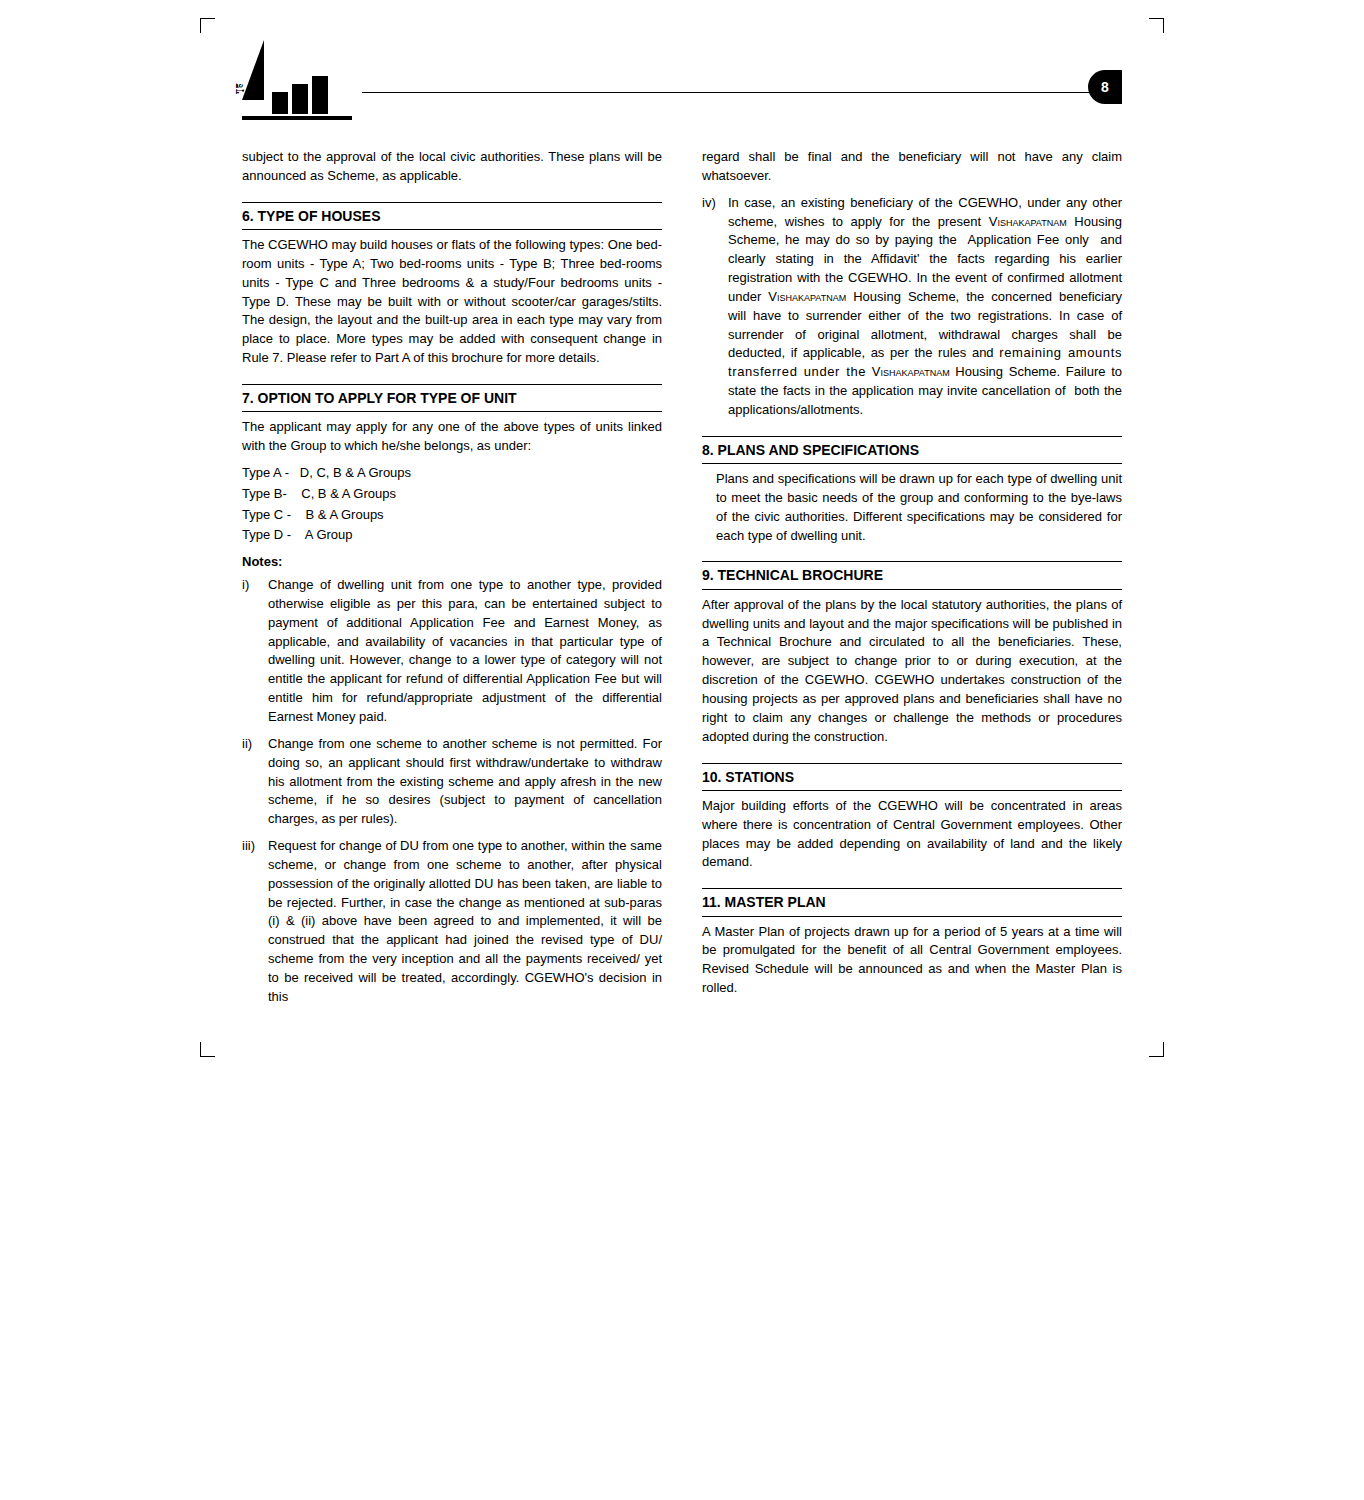गृह
8
subject to the approval of the local civic authorities. These plans will be announced as Scheme, as applicable.
6. TYPE OF HOUSES
The CGEWHO may build houses or flats of the following types: One bed-room units - Type A; Two bed-rooms units - Type B; Three bed-rooms units - Type C and Three bedrooms & a study/Four bedrooms units - Type D. These may be built with or without scooter/car garages/stilts. The design, the layout and the built-up area in each type may vary from place to place. More types may be added with consequent change in Rule 7. Please refer to Part A of this brochure for more details.
7. OPTION TO APPLY FOR TYPE OF UNIT
The applicant may apply for any one of the above types of units linked with the Group to which he/she belongs, as under:
Type A - D, C, B & A Groups
Type B- C, B & A Groups
Type C - B & A Groups
Type D - A Group
Notes:
i) Change of dwelling unit from one type to another type, provided otherwise eligible as per this para, can be entertained subject to payment of additional Application Fee and Earnest Money, as applicable, and availability of vacancies in that particular type of dwelling unit. However, change to a lower type of category will not entitle the applicant for refund of differential Application Fee but will entitle him for refund/appropriate adjustment of the differential Earnest Money paid.
ii) Change from one scheme to another scheme is not permitted. For doing so, an applicant should first withdraw/undertake to withdraw his allotment from the existing scheme and apply afresh in the new scheme, if he so desires (subject to payment of cancellation charges, as per rules).
iii) Request for change of DU from one type to another, within the same scheme, or change from one scheme to another, after physical possession of the originally allotted DU has been taken, are liable to be rejected. Further, in case the change as mentioned at sub-paras (i) & (ii) above have been agreed to and implemented, it will be construed that the applicant had joined the revised type of DU/ scheme from the very inception and all the payments received/ yet to be received will be treated, accordingly. CGEWHO's decision in this
regard shall be final and the beneficiary will not have any claim whatsoever.
iv) In case, an existing beneficiary of the CGEWHO, under any other scheme, wishes to apply for the present Vishakapatnam Housing Scheme, he may do so by paying the Application Fee only and clearly stating in the Affidavit' the facts regarding his earlier registration with the CGEWHO. In the event of confirmed allotment under Vishakapatnam Housing Scheme, the concerned beneficiary will have to surrender either of the two registrations. In case of surrender of original allotment, withdrawal charges shall be deducted, if applicable, as per the rules and remaining amounts transferred under the Vishakapatnam Housing Scheme. Failure to state the facts in the application may invite cancellation of both the applications/allotments.
8. PLANS AND SPECIFICATIONS
Plans and specifications will be drawn up for each type of dwelling unit to meet the basic needs of the group and conforming to the bye-laws of the civic authorities. Different specifications may be considered for each type of dwelling unit.
9. TECHNICAL BROCHURE
After approval of the plans by the local statutory authorities, the plans of dwelling units and layout and the major specifications will be published in a Technical Brochure and circulated to all the beneficiaries. These, however, are subject to change prior to or during execution, at the discretion of the CGEWHO. CGEWHO undertakes construction of the housing projects as per approved plans and beneficiaries shall have no right to claim any changes or challenge the methods or procedures adopted during the construction.
10. STATIONS
Major building efforts of the CGEWHO will be concentrated in areas where there is concentration of Central Government employees. Other places may be added depending on availability of land and the likely demand.
11. MASTER PLAN
A Master Plan of projects drawn up for a period of 5 years at a time will be promulgated for the benefit of all Central Government employees. Revised Schedule will be announced as and when the Master Plan is rolled.